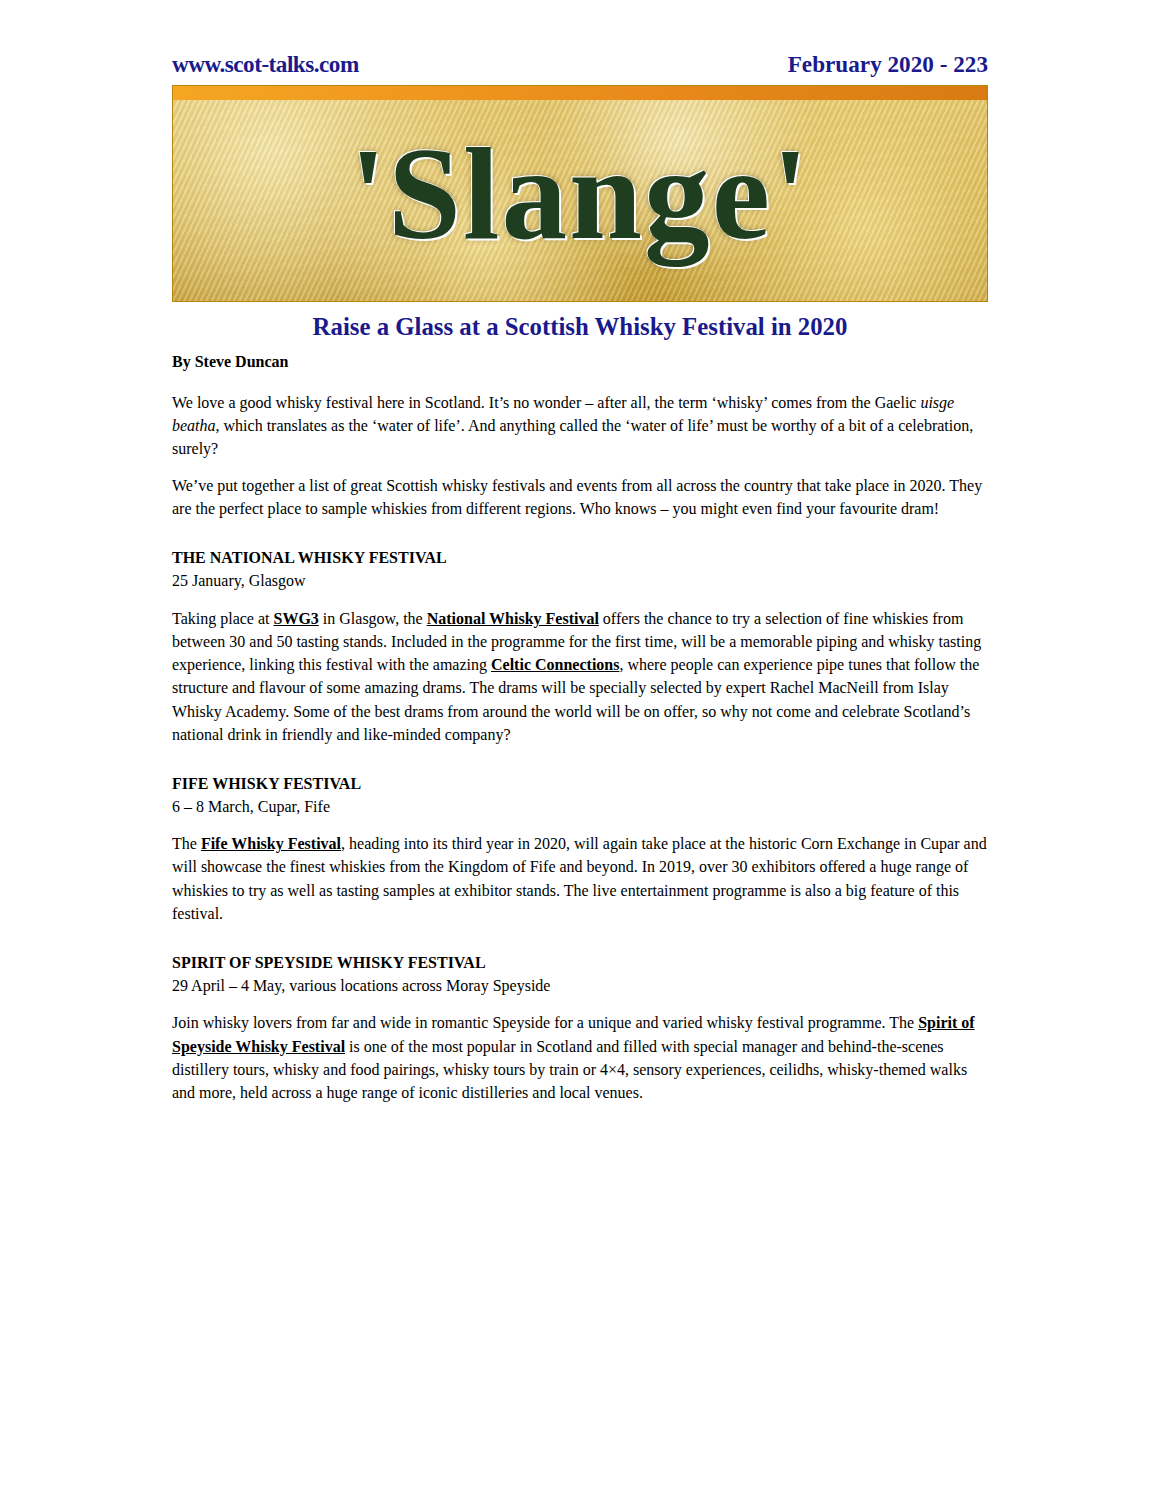www.scot-talks.com February 2020 - 223
'Slange'
Raise a Glass at a Scottish Whisky Festival in 2020
By Steve Duncan
We love a good whisky festival here in Scotland. It’s no wonder – after all, the term ‘whisky’ comes from the Gaelic uisge beatha, which translates as the ‘water of life’. And anything called the ‘water of life’ must be worthy of a bit of a celebration, surely?
We’ve put together a list of great Scottish whisky festivals and events from all across the country that take place in 2020. They are the perfect place to sample whiskies from different regions. Who knows – you might even find your favourite dram!
The National Whisky Festival
25 January, Glasgow
Taking place at SWG3 in Glasgow, the National Whisky Festival offers the chance to try a selection of fine whiskies from between 30 and 50 tasting stands. Included in the programme for the first time, will be a memorable piping and whisky tasting experience, linking this festival with the amazing Celtic Connections, where people can experience pipe tunes that follow the structure and flavour of some amazing drams. The drams will be specially selected by expert Rachel MacNeill from Islay Whisky Academy. Some of the best drams from around the world will be on offer, so why not come and celebrate Scotland’s national drink in friendly and like-minded company?
Fife Whisky Festival
6 – 8 March, Cupar, Fife
The Fife Whisky Festival, heading into its third year in 2020, will again take place at the historic Corn Exchange in Cupar and will showcase the finest whiskies from the Kingdom of Fife and beyond. In 2019, over 30 exhibitors offered a huge range of whiskies to try as well as tasting samples at exhibitor stands. The live entertainment programme is also a big feature of this festival.
Spirit of Speyside Whisky Festival
29 April – 4 May, various locations across Moray Speyside
Join whisky lovers from far and wide in romantic Speyside for a unique and varied whisky festival programme. The Spirit of Speyside Whisky Festival is one of the most popular in Scotland and filled with special manager and behind-the-scenes distillery tours, whisky and food pairings, whisky tours by train or 4×4, sensory experiences, ceilidhs, whisky-themed walks and more, held across a huge range of iconic distilleries and local venues.